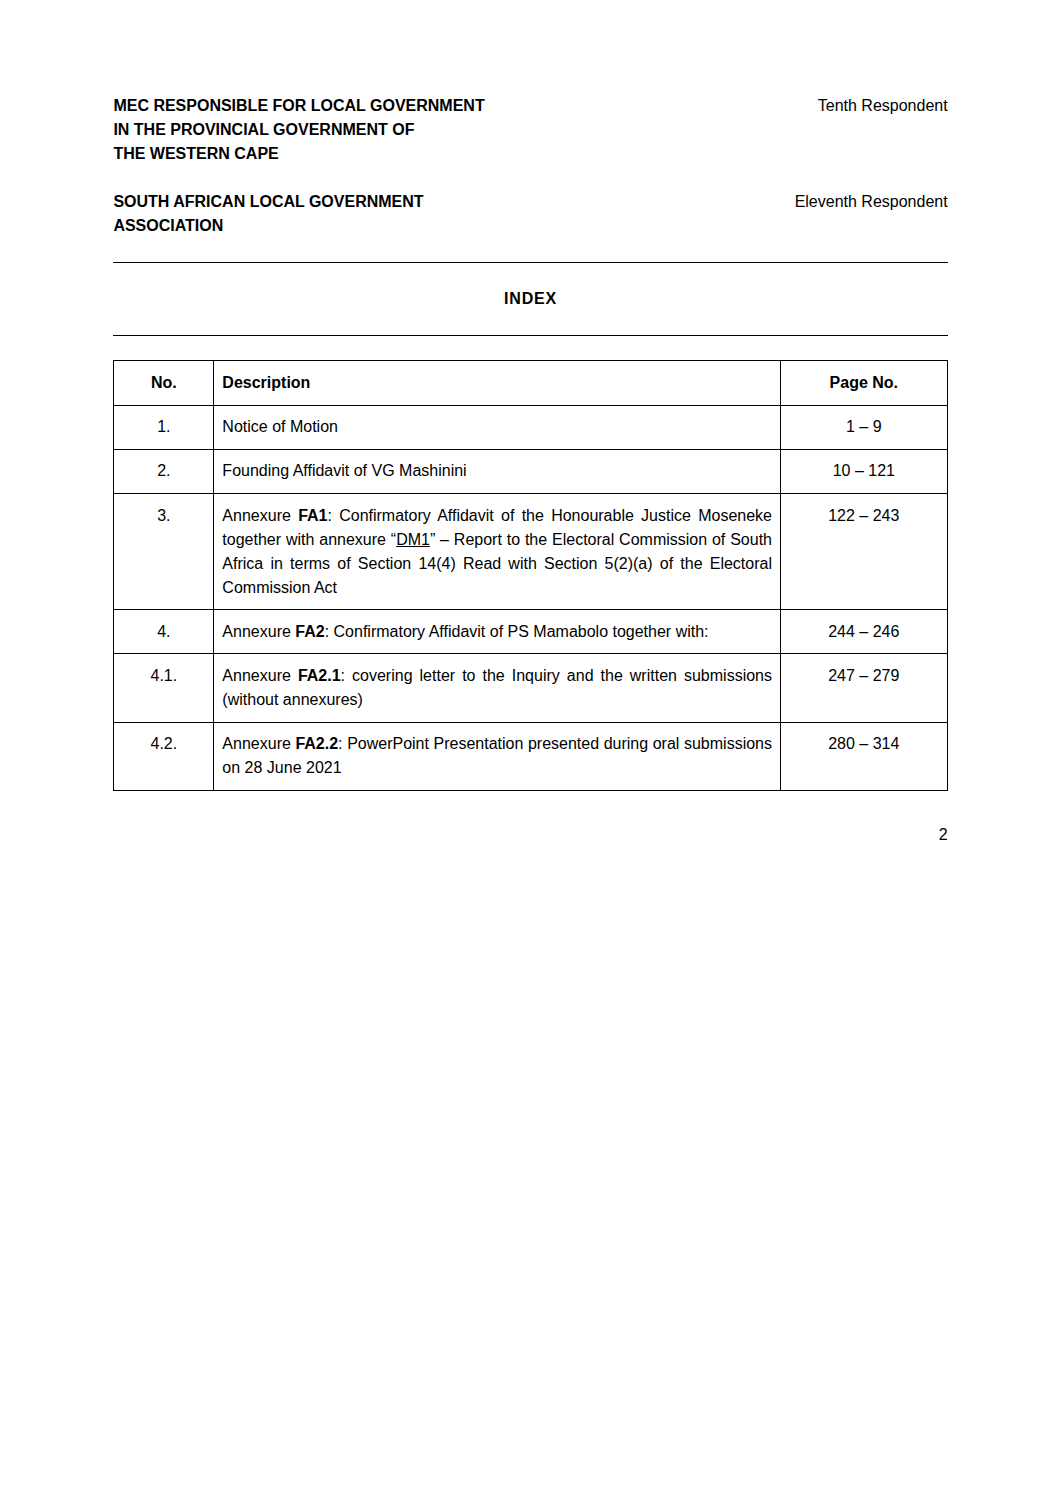| MEC RESPONSIBLE FOR LOCAL GOVERNMENT IN THE PROVINCIAL GOVERNMENT OF THE WESTERN CAPE | Tenth Respondent |
| SOUTH AFRICAN LOCAL GOVERNMENT ASSOCIATION | Eleventh Respondent |
INDEX
| No. | Description | Page No. |
| --- | --- | --- |
| 1. | Notice of Motion | 1 – 9 |
| 2. | Founding Affidavit of VG Mashinini | 10 – 121 |
| 3. | Annexure FA1 : Confirmatory Affidavit of the Honourable Justice Moseneke together with annexure “ DM1 ” – Report to the Electoral Commission of South Africa in terms of Section 14(4) Read with Section 5(2)(a) of the Electoral Commission Act | 122 – 243 |
| 4. | Annexure FA2 : Confirmatory Affidavit of PS Mamabolo together with: | 244 – 246 |
| 4.1. | Annexure FA2.1 : covering letter to the Inquiry and the written submissions (without annexures) | 247 – 279 |
| 4.2. | Annexure FA2.2 : PowerPoint Presentation presented during oral submissions on 28 June 2021 | 280 – 314 |
2